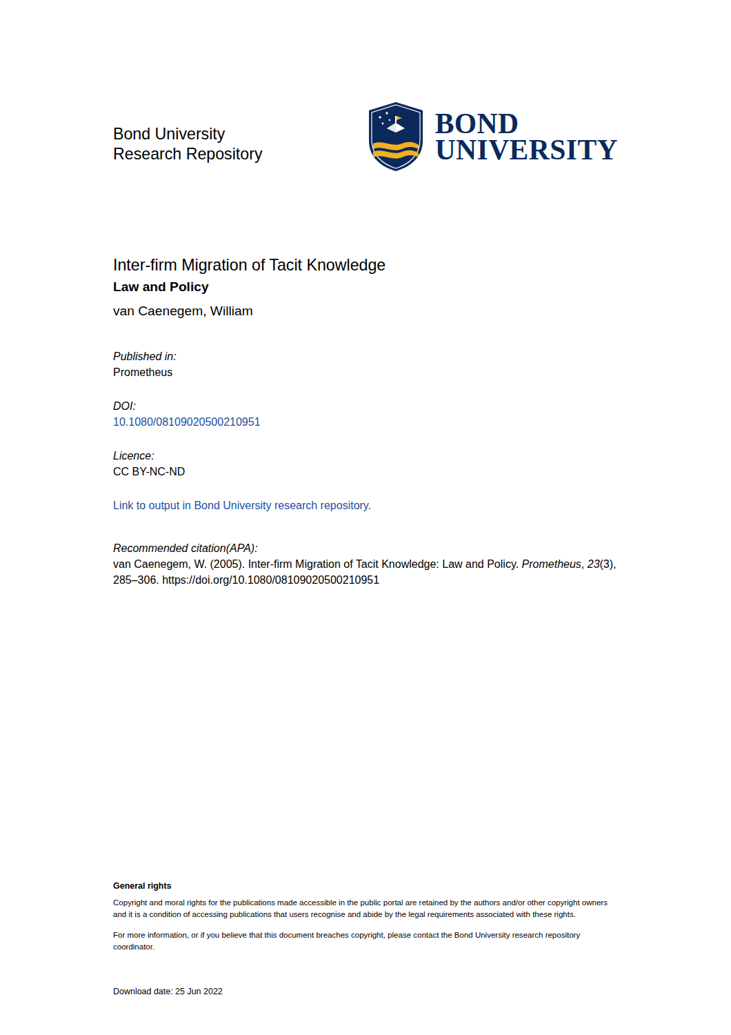Bond University Research Repository
Bond University
Inter-firm Migration of Tacit Knowledge
Law and Policy
van Caenegem, William
Published in:
Prometheus
DOI:
10.1080/08109020500210951
Licence:
CC BY-NC-ND
Link to output in Bond University research repository.
Recommended citation(APA):
van Caenegem, W. (2005). Inter-firm Migration of Tacit Knowledge: Law and Policy. Prometheus, 23(3), 285–306. https://doi.org/10.1080/08109020500210951
General rights
Copyright and moral rights for the publications made accessible in the public portal are retained by the authors and/or other copyright owners and it is a condition of accessing publications that users recognise and abide by the legal requirements associated with these rights.
For more information, or if you believe that this document breaches copyright, please contact the Bond University research repository coordinator.
Download date: 25 Jun 2022